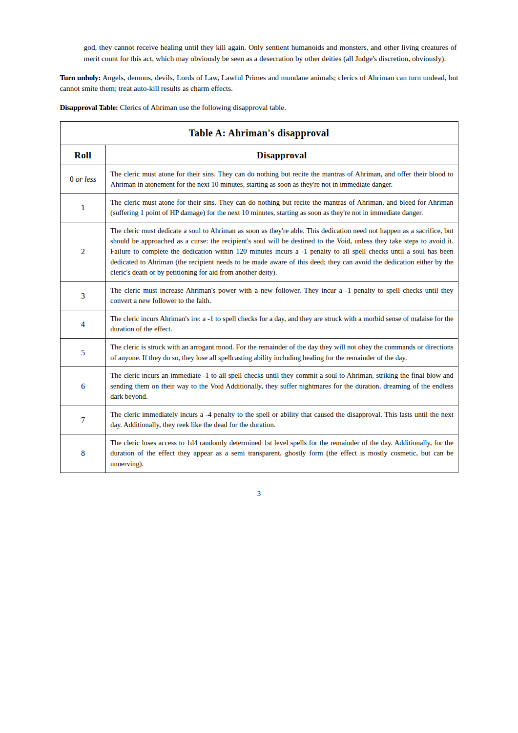god, they cannot receive healing until they kill again. Only sentient humanoids and monsters, and other living creatures of merit count for this act, which may obviously be seen as a desecration by other deities (all Judge's discretion, obviously).
Turn unholy: Angels, demons, devils, Lords of Law, Lawful Primes and mundane animals; clerics of Ahriman can turn undead, but cannot smite them; treat auto-kill results as charm effects.
Disapproval Table: Clerics of Ahriman use the following disapproval table.
| Table A: Ahriman's disapproval |
| --- |
| Roll | Disapproval |
| 0 or less | The cleric must atone for their sins. They can do nothing but recite the mantras of Ahriman, and offer their blood to Ahriman in atonement for the next 10 minutes, starting as soon as they're not in immediate danger. |
| 1 | The cleric must atone for their sins. They can do nothing but recite the mantras of Ahriman, and bleed for Ahriman (suffering 1 point of HP damage) for the next 10 minutes, starting as soon as they're not in immediate danger. |
| 2 | The cleric must dedicate a soul to Ahriman as soon as they're able. This dedication need not happen as a sacrifice, but should be approached as a curse: the recipient's soul will be destined to the Void, unless they take steps to avoid it. Failure to complete the dedication within 120 minutes incurs a -1 penalty to all spell checks until a soul has been dedicated to Ahriman (the recipient needs to be made aware of this deed; they can avoid the dedication either by the cleric's death or by petitioning for aid from another deity). |
| 3 | The cleric must increase Ahriman's power with a new follower. They incur a -1 penalty to spell checks until they convert a new follower to the faith. |
| 4 | The cleric incurs Ahriman's ire: a -1 to spell checks for a day, and they are struck with a morbid sense of malaise for the duration of the effect. |
| 5 | The cleric is struck with an arrogant mood. For the remainder of the day they will not obey the commands or directions of anyone. If they do so, they lose all spellcasting ability including healing for the remainder of the day. |
| 6 | The cleric incurs an immediate -1 to all spell checks until they commit a soul to Ahriman, striking the final blow and sending them on their way to the Void Additionally, they suffer nightmares for the duration, dreaming of the endless dark beyond. |
| 7 | The cleric immediately incurs a -4 penalty to the spell or ability that caused the disapproval. This lasts until the next day. Additionally, they reek like the dead for the duration. |
| 8 | The cleric loses access to 1d4 randomly determined 1st level spells for the remainder of the day. Additionally, for the duration of the effect they appear as a semi transparent, ghostly form (the effect is mostly cosmetic, but can be unnerving). |
3